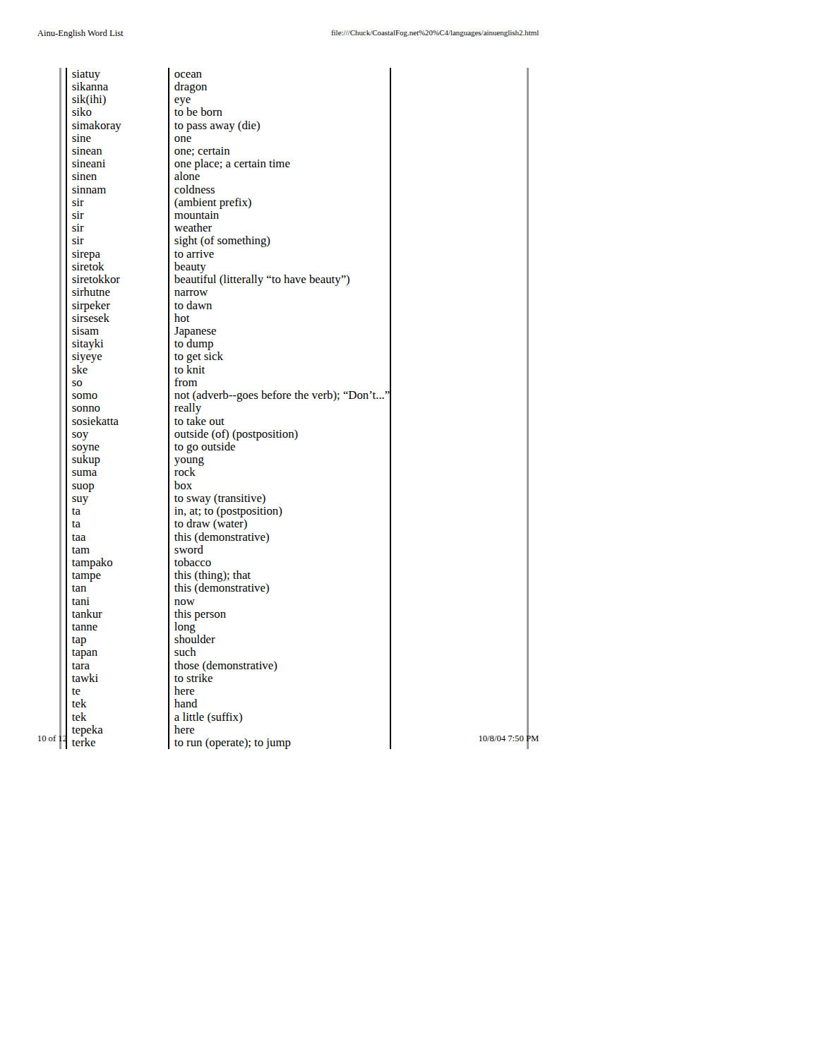Ainu-English Word List
file:///Chuck/CoastalFog.net%20%C4/languages/ainuenglish2.html
| siatuy | ocean |
| sikanna | dragon |
| sik(ihi) | eye |
| siko | to be born |
| simakoray | to pass away (die) |
| sine | one |
| sinean | one; certain |
| sineani | one place; a certain time |
| sinen | alone |
| sinnam | coldness |
| sir | (ambient prefix) |
| sir | mountain |
| sir | weather |
| sir | sight (of something) |
| sirepa | to arrive |
| siretok | beauty |
| siretokkor | beautiful (litterally “to have beauty”) |
| sirhutne | narrow |
| sirpeker | to dawn |
| sirsesek | hot |
| sisam | Japanese |
| sitayki | to dump |
| siyeye | to get sick |
| ske | to knit |
| so | from |
| somo | not (adverb--goes before the verb); “Don’t...” |
| sonno | really |
| sosiekatta | to take out |
| soy | outside (of) (postposition) |
| soyne | to go outside |
| sukup | young |
| suma | rock |
| suop | box |
| suy | to sway (transitive) |
| ta | in, at; to (postposition) |
| ta | to draw (water) |
| taa | this (demonstrative) |
| tam | sword |
| tampako | tobacco |
| tampe | this (thing); that |
| tan | this (demonstrative) |
| tani | now |
| tankur | this person |
| tanne | long |
| tap | shoulder |
| tapan | such |
| tara | those (demonstrative) |
| tawki | to strike |
| te | here |
| tek | hand |
| tek | a little (suffix) |
| tepeka | here |
| terke | to run (operate); to jump |
10 of 12
10/8/04 7:50 PM